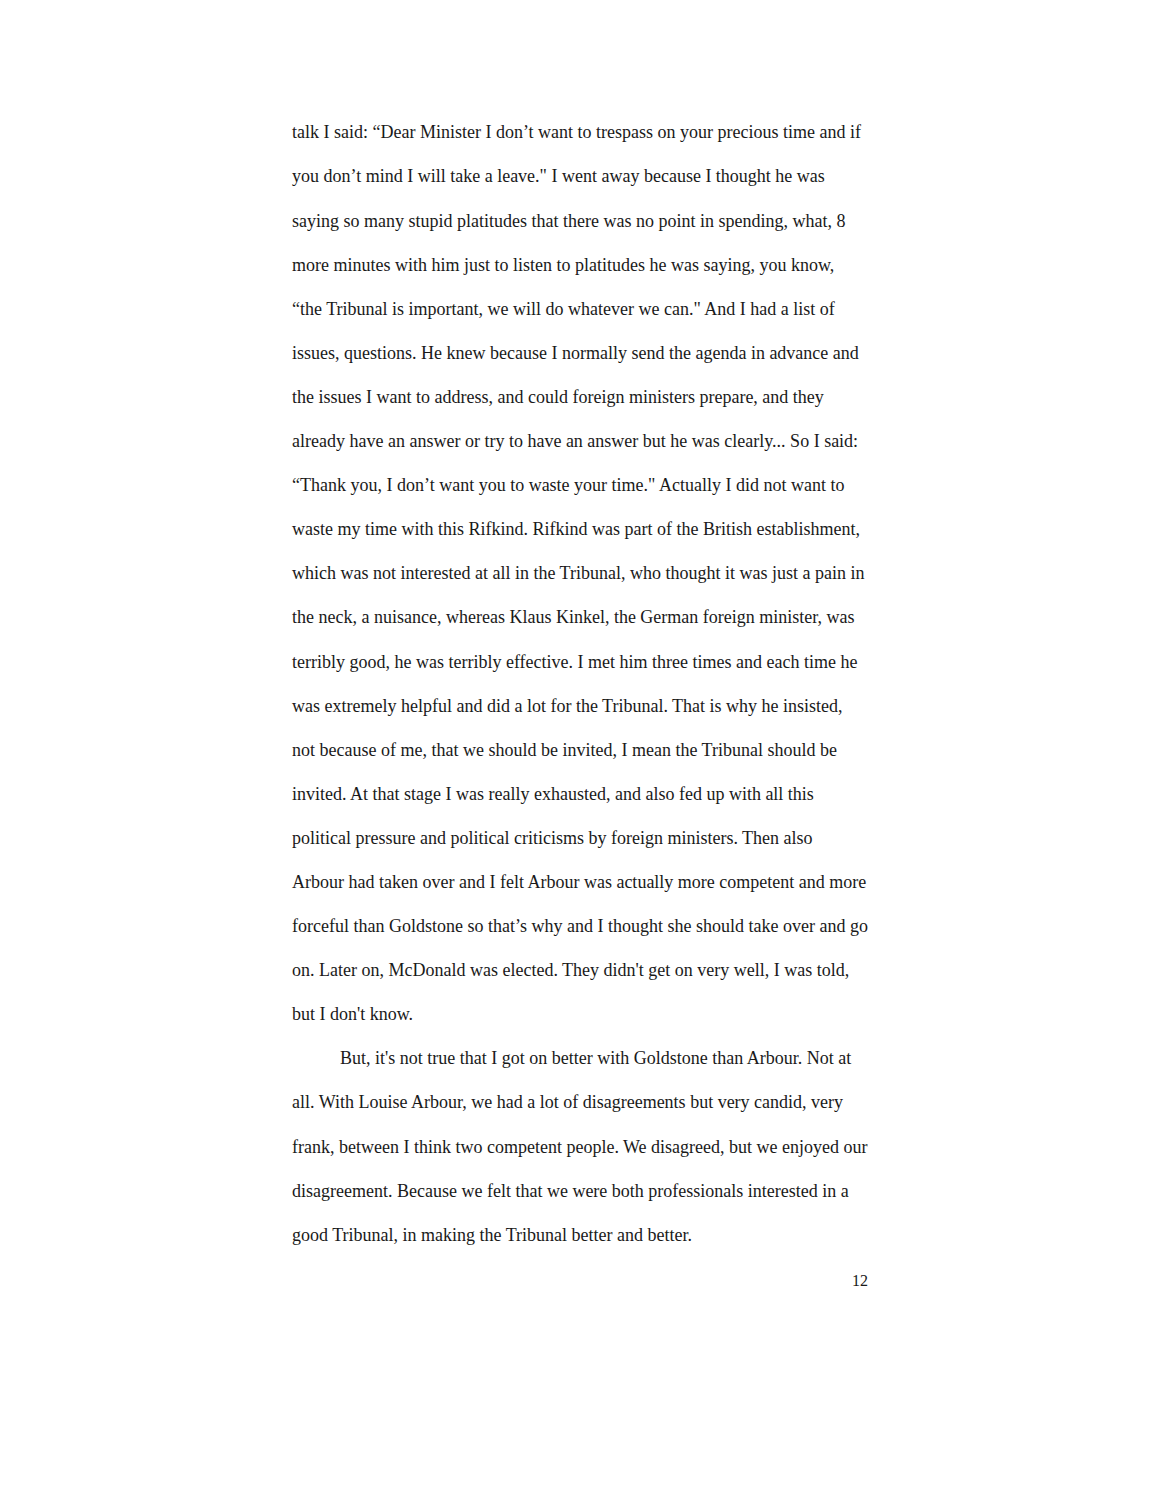talk I said: “Dear Minister I don’t want to trespass on your precious time and if you don’t mind I will take a leave." I went away because I thought he was saying so many stupid platitudes that there was no point in spending, what, 8 more minutes with him just to listen to platitudes he was saying, you know, “the Tribunal is important, we will do whatever we can." And I had a list of issues, questions. He knew because I normally send the agenda in advance and the issues I want to address, and could foreign ministers prepare, and they already have an answer or try to have an answer but he was clearly... So I said: “Thank you, I don’t want you to waste your time." Actually I did not want to waste my time with this Rifkind. Rifkind was part of the British establishment, which was not interested at all in the Tribunal, who thought it was just a pain in the neck, a nuisance, whereas Klaus Kinkel, the German foreign minister, was terribly good, he was terribly effective. I met him three times and each time he was extremely helpful and did a lot for the Tribunal. That is why he insisted, not because of me, that we should be invited, I mean the Tribunal should be invited. At that stage I was really exhausted, and also fed up with all this political pressure and political criticisms by foreign ministers. Then also Arbour had taken over and I felt Arbour was actually more competent and more forceful than Goldstone so that’s why and I thought she should take over and go on. Later on, McDonald was elected. They didn't get on very well, I was told, but I don't know.
But, it's not true that I got on better with Goldstone than Arbour. Not at all. With Louise Arbour, we had a lot of disagreements but very candid, very frank, between I think two competent people. We disagreed, but we enjoyed our disagreement. Because we felt that we were both professionals interested in a good Tribunal, in making the Tribunal better and better.
12